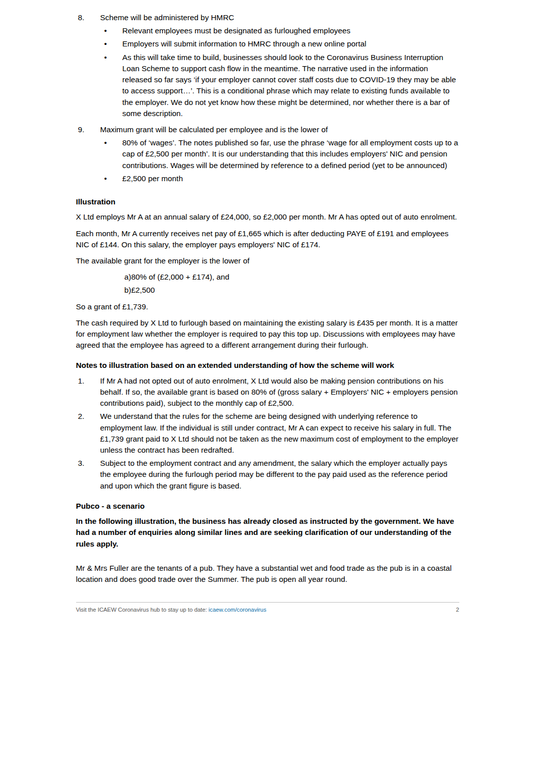8.
Scheme will be administered by HMRC
•Relevant employees must be designated as furloughed employees
•Employers will submit information to HMRC through a new online portal
•As this will take time to build, businesses should look to the Coronavirus Business Interruption Loan Scheme to support cash flow in the meantime. The narrative used in the information released so far says ‘if your employer cannot cover staff costs due to COVID-19 they may be able to access support…’. This is a conditional phrase which may relate to existing funds available to the employer. We do not yet know how these might be determined, nor whether there is a bar of some description.
9.
Maximum grant will be calculated per employee and is the lower of
•80% of ‘wages’. The notes published so far, use the phrase ‘wage for all employment costs up to a cap of £2,500 per month’. It is our understanding that this includes employers' NIC and pension contributions. Wages will be determined by reference to a defined period (yet to be announced)
•£2,500 per month
Illustration
X Ltd employs Mr A at an annual salary of £24,000, so £2,000 per month. Mr A has opted out of auto enrolment.
Each month, Mr A currently receives net pay of £1,665 which is after deducting PAYE of £191 and employees NIC of £144. On this salary, the employer pays employers' NIC of £174.
The available grant for the employer is the lower of
a) 80% of (£2,000 + £174), and
b)£2,500
So a grant of £1,739.
The cash required by X Ltd to furlough based on maintaining the existing salary is £435 per month. It is a matter for employment law whether the employer is required to pay this top up. Discussions with employees may have agreed that the employee has agreed to a different arrangement during their furlough.
Notes to illustration based on an extended understanding of how the scheme will work
1.
If Mr A had not opted out of auto enrolment, X Ltd would also be making pension contributions on his behalf. If so, the available grant is based on 80% of (gross salary + Employers' NIC + employers pension contributions paid), subject to the monthly cap of £2,500.
2.
We understand that the rules for the scheme are being designed with underlying reference to employment law. If the individual is still under contract, Mr A can expect to receive his salary in full. The £1,739 grant paid to X Ltd should not be taken as the new maximum cost of employment to the employer unless the contract has been redrafted.
3.
Subject to the employment contract and any amendment, the salary which the employer actually pays the employee during the furlough period may be different to the pay paid used as the reference period and upon which the grant figure is based.
Pubco - a scenario
In the following illustration, the business has already closed as instructed by the government. We have had a number of enquiries along similar lines and are seeking clarification of our understanding of the rules apply.
Mr & Mrs Fuller are the tenants of a pub. They have a substantial wet and food trade as the pub is in a coastal location and does good trade over the Summer. The pub is open all year round.
Visit the ICAEW Coronavirus hub to stay up to date: icaew.com/coronavirus 2